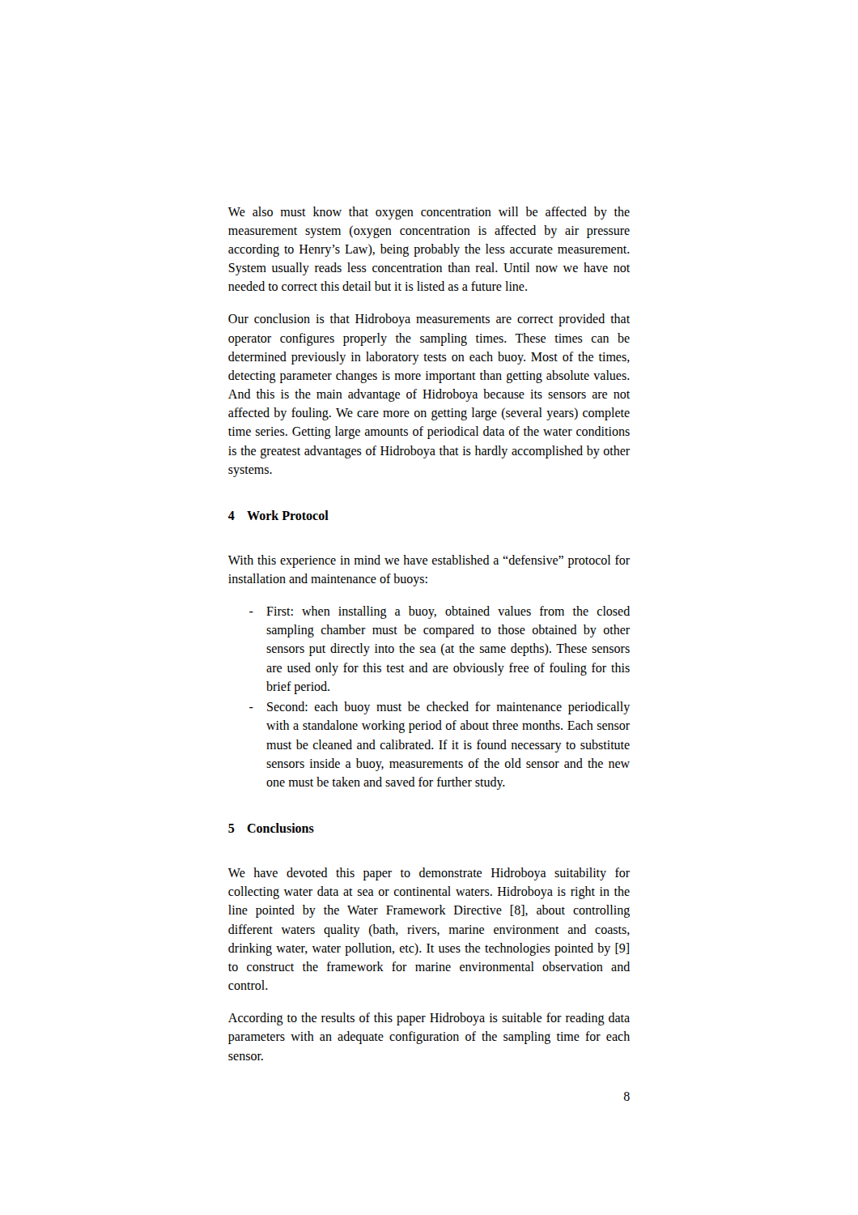We also must know that oxygen concentration will be affected by the measurement system (oxygen concentration is affected by air pressure according to Henry’s Law), being probably the less accurate measurement. System usually reads less concentration than real. Until now we have not needed to correct this detail but it is listed as a future line.
Our conclusion is that Hidroboya measurements are correct provided that operator configures properly the sampling times. These times can be determined previously in laboratory tests on each buoy. Most of the times, detecting parameter changes is more important than getting absolute values. And this is the main advantage of Hidroboya because its sensors are not affected by fouling. We care more on getting large (several years) complete time series. Getting large amounts of periodical data of the water conditions is the greatest advantages of Hidroboya that is hardly accomplished by other systems.
4 Work Protocol
With this experience in mind we have established a “defensive” protocol for installation and maintenance of buoys:
First: when installing a buoy, obtained values from the closed sampling chamber must be compared to those obtained by other sensors put directly into the sea (at the same depths). These sensors are used only for this test and are obviously free of fouling for this brief period.
Second: each buoy must be checked for maintenance periodically with a standalone working period of about three months. Each sensor must be cleaned and calibrated. If it is found necessary to substitute sensors inside a buoy, measurements of the old sensor and the new one must be taken and saved for further study.
5 Conclusions
We have devoted this paper to demonstrate Hidroboya suitability for collecting water data at sea or continental waters. Hidroboya is right in the line pointed by the Water Framework Directive [8], about controlling different waters quality (bath, rivers, marine environment and coasts, drinking water, water pollution, etc). It uses the technologies pointed by [9] to construct the framework for marine environmental observation and control.
According to the results of this paper Hidroboya is suitable for reading data parameters with an adequate configuration of the sampling time for each sensor.
8